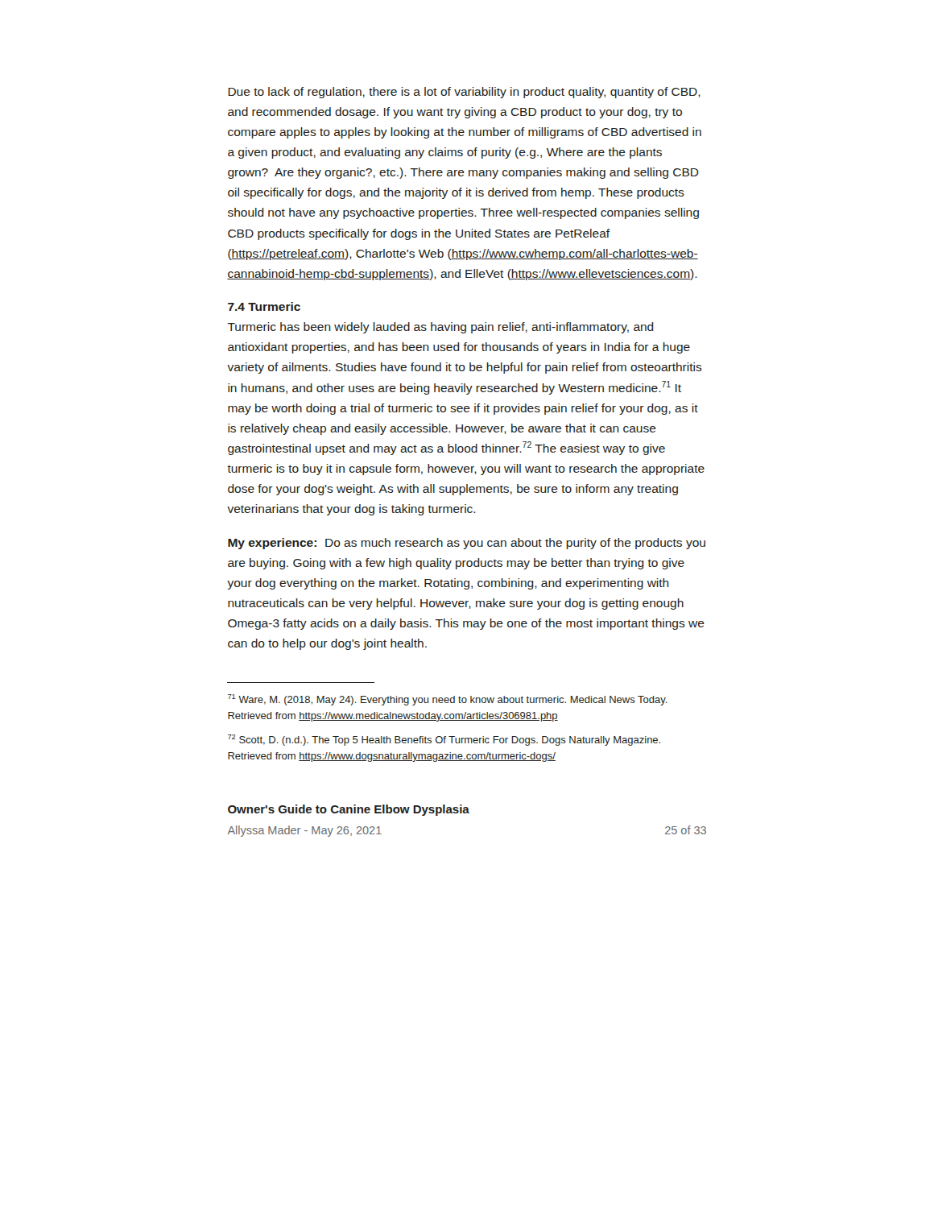Due to lack of regulation, there is a lot of variability in product quality, quantity of CBD, and recommended dosage. If you want try giving a CBD product to your dog, try to compare apples to apples by looking at the number of milligrams of CBD advertised in a given product, and evaluating any claims of purity (e.g., Where are the plants grown? Are they organic?, etc.). There are many companies making and selling CBD oil specifically for dogs, and the majority of it is derived from hemp. These products should not have any psychoactive properties. Three well-respected companies selling CBD products specifically for dogs in the United States are PetReleaf (https://petreleaf.com), Charlotte's Web (https://www.cwhemp.com/all-charlottes-web-cannabinoid-hemp-cbd-supplements), and ElleVet (https://www.ellevetsciences.com).
7.4 Turmeric
Turmeric has been widely lauded as having pain relief, anti-inflammatory, and antioxidant properties, and has been used for thousands of years in India for a huge variety of ailments. Studies have found it to be helpful for pain relief from osteoarthritis in humans, and other uses are being heavily researched by Western medicine.71 It may be worth doing a trial of turmeric to see if it provides pain relief for your dog, as it is relatively cheap and easily accessible. However, be aware that it can cause gastrointestinal upset and may act as a blood thinner.72 The easiest way to give turmeric is to buy it in capsule form, however, you will want to research the appropriate dose for your dog's weight. As with all supplements, be sure to inform any treating veterinarians that your dog is taking turmeric.
My experience: Do as much research as you can about the purity of the products you are buying. Going with a few high quality products may be better than trying to give your dog everything on the market. Rotating, combining, and experimenting with nutraceuticals can be very helpful. However, make sure your dog is getting enough Omega-3 fatty acids on a daily basis. This may be one of the most important things we can do to help our dog's joint health.
71 Ware, M. (2018, May 24). Everything you need to know about turmeric. Medical News Today. Retrieved from https://www.medicalnewstoday.com/articles/306981.php
72 Scott, D. (n.d.). The Top 5 Health Benefits Of Turmeric For Dogs. Dogs Naturally Magazine. Retrieved from https://www.dogsnaturallymagazine.com/turmeric-dogs/
Owner's Guide to Canine Elbow Dysplasia
Allyssa Mader - May 26, 2021 25 of 33